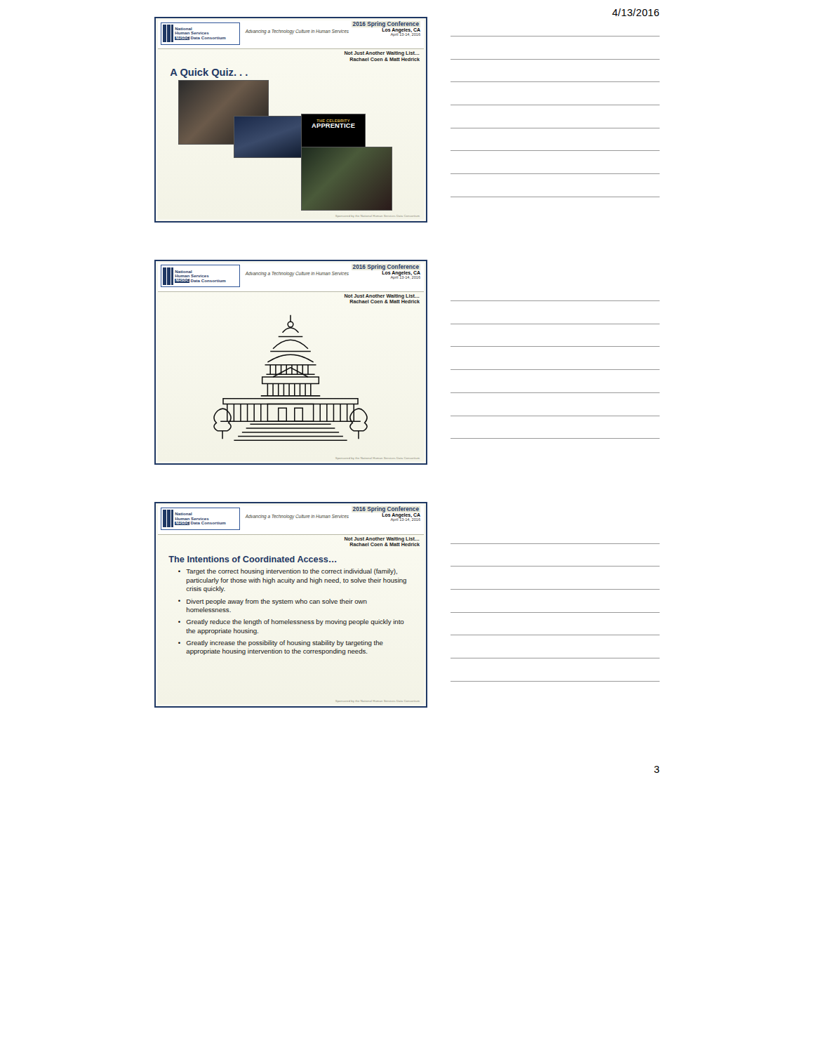4/13/2016
National
Human Services
NHSDCData Consortium
Advancing a Technology Culture in Human Services
2016 Spring Conference
Los Angeles, CA
April 13-14, 2016
Not Just Another Waiting List…
Rachael Coen & Matt Hedrick
A Quick Quiz. . .
THE CELEBRITY APPRENTICE
Sponsored by the National Human Services Data Consortium
National
Human Services
NHSDCData Consortium
Advancing a Technology Culture in Human Services
2016 Spring Conference
Los Angeles, CA
April 13-14, 2016
Not Just Another Waiting List…
Rachael Coen & Matt Hedrick
Sponsored by the National Human Services Data Consortium
National
Human Services
NHSDCData Consortium
Advancing a Technology Culture in Human Services
2016 Spring Conference
Los Angeles, CA
April 13-14, 2016
Not Just Another Waiting List…
Rachael Coen & Matt Hedrick
The Intentions of Coordinated Access…
Target the correct housing intervention to the correct individual (family), particularly for those with high acuity and high need, to solve their housing crisis quickly.
Divert people away from the system who can solve their own homelessness.
Greatly reduce the length of homelessness by moving people quickly into the appropriate housing.
Greatly increase the possibility of housing stability by targeting the appropriate housing intervention to the corresponding needs.
Sponsored by the National Human Services Data Consortium
3